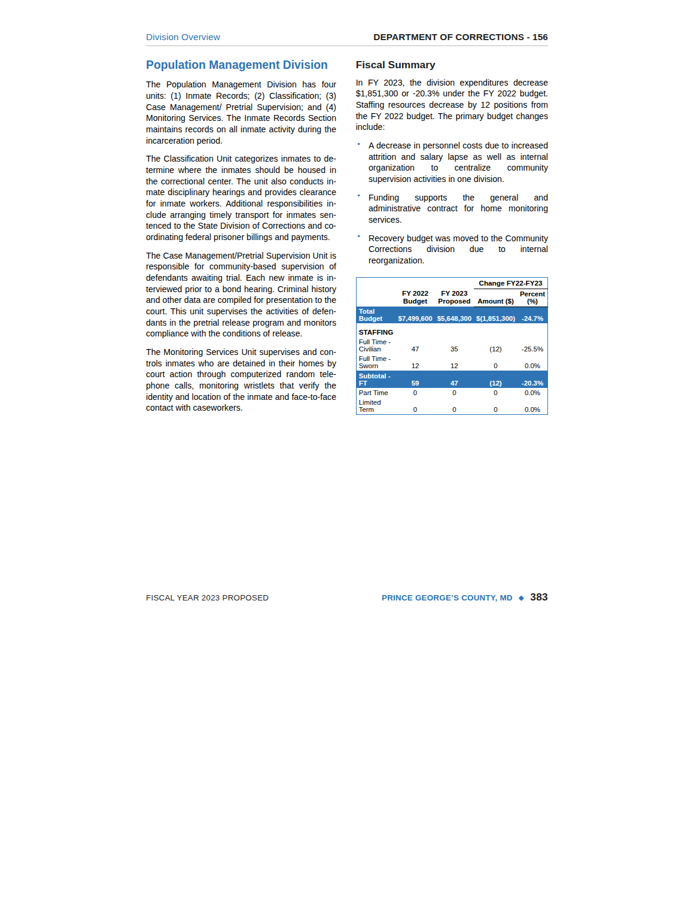Division Overview
DEPARTMENT OF CORRECTIONS - 156
Population Management Division
The Population Management Division has four units: (1) Inmate Records; (2) Classification; (3) Case Management/ Pretrial Supervision; and (4) Monitoring Services. The Inmate Records Section maintains records on all inmate activity during the incarceration period.
The Classification Unit categorizes inmates to determine where the inmates should be housed in the correctional center. The unit also conducts inmate disciplinary hearings and provides clearance for inmate workers. Additional responsibilities include arranging timely transport for inmates sentenced to the State Division of Corrections and coordinating federal prisoner billings and payments.
The Case Management/Pretrial Supervision Unit is responsible for community-based supervision of defendants awaiting trial. Each new inmate is interviewed prior to a bond hearing. Criminal history and other data are compiled for presentation to the court. This unit supervises the activities of defendants in the pretrial release program and monitors compliance with the conditions of release.
The Monitoring Services Unit supervises and controls inmates who are detained in their homes by court action through computerized random telephone calls, monitoring wristlets that verify the identity and location of the inmate and face-to-face contact with caseworkers.
Fiscal Summary
In FY 2023, the division expenditures decrease $1,851,300 or -20.3% under the FY 2022 budget. Staffing resources decrease by 12 positions from the FY 2022 budget. The primary budget changes include:
A decrease in personnel costs due to increased attrition and salary lapse as well as internal organization to centralize community supervision activities in one division.
Funding supports the general and administrative contract for home monitoring services.
Recovery budget was moved to the Community Corrections division due to internal reorganization.
| | | | Change FY22-FY23 |
| | FY 2022 Budget | FY 2023 Proposed | Amount ($) | Percent (%) |
| Total Budget | $7,499,600 | $5,648,300 | $(1,851,300) | -24.7% |
| STAFFING | | | | |
| Full Time - Civilian | 47 | 35 | (12) | -25.5% |
| Full Time - Sworn | 12 | 12 | 0 | 0.0% |
| Subtotal - FT | 59 | 47 | (12) | -20.3% |
| Part Time | 0 | 0 | 0 | 0.0% |
| Limited Term | 0 | 0 | 0 | 0.0% |
FISCAL YEAR 2023 PROPOSED
PRINCE GEORGE’S COUNTY, MD ◆ 383